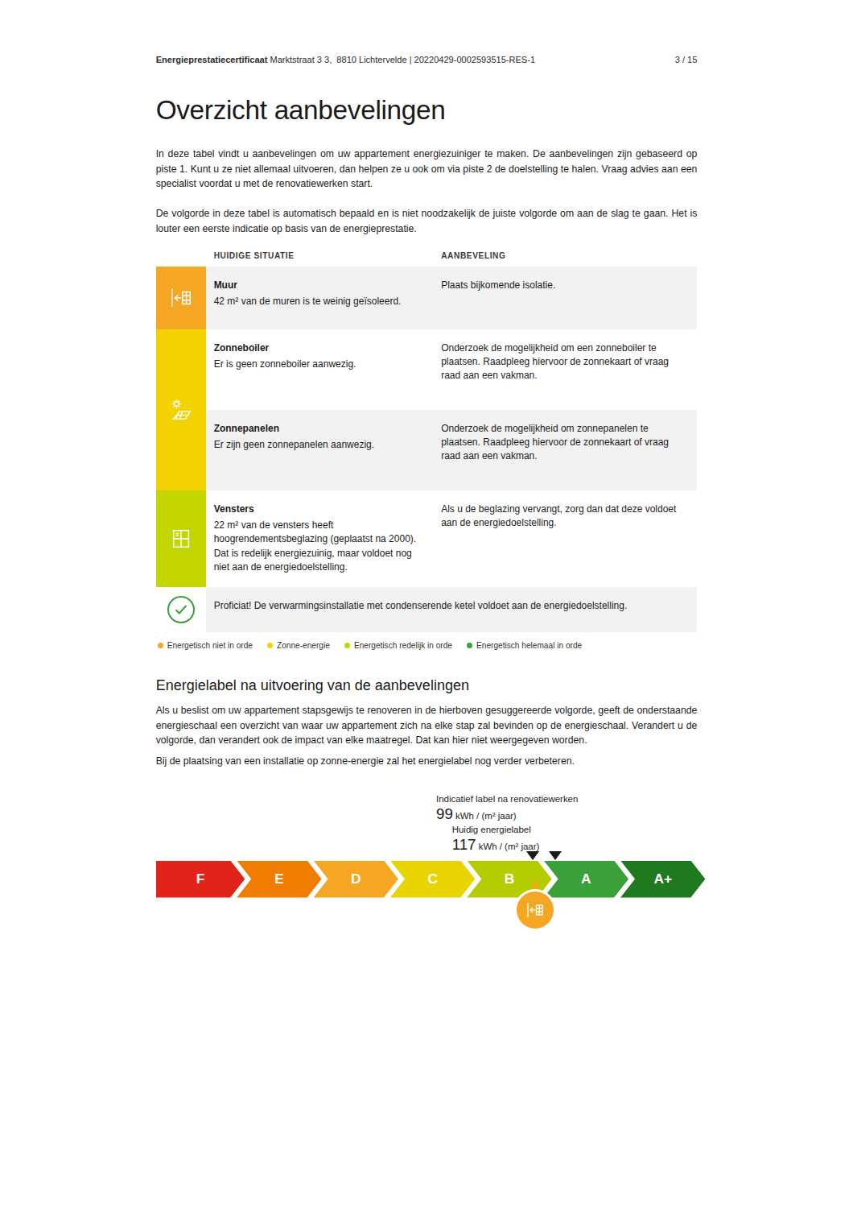Energieprestatiecertificaat Marktstraat 3 3, 8810 Lichtervelde | 20220429-0002593515-RES-1
3 / 15
Overzicht aanbevelingen
In deze tabel vindt u aanbevelingen om uw appartement energiezuiniger te maken. De aanbevelingen zijn gebaseerd op piste 1. Kunt u ze niet allemaal uitvoeren, dan helpen ze u ook om via piste 2 de doelstelling te halen. Vraag advies aan een specialist voordat u met de renovatiewerken start.
De volgorde in deze tabel is automatisch bepaald en is niet noodzakelijk de juiste volgorde om aan de slag te gaan. Het is louter een eerste indicatie op basis van de energieprestatie.
| | HUIDIGE SITUATIE | AANBEVELING |
| --- | --- | --- |
| | Muur 42 m² van de muren is te weinig geïsoleerd. | Plaats bijkomende isolatie. |
| | Zonneboiler Er is geen zonneboiler aanwezig. | Onderzoek de mogelijkheid om een zonneboiler te plaatsen. Raadpleeg hiervoor de zonnekaart of vraag raad aan een vakman. |
| Zonnepanelen Er zijn geen zonnepanelen aanwezig. | Onderzoek de mogelijkheid om zonnepanelen te plaatsen. Raadpleeg hiervoor de zonnekaart of vraag raad aan een vakman. |
| | Vensters 22 m² van de vensters heeft hoogrendementsbeglazing (geplaatst na 2000). Dat is redelijk energiezuinig, maar voldoet nog niet aan de energiedoelstelling. | Als u de beglazing vervangt, zorg dan dat deze voldoet aan de energiedoelstelling. |
| | Proficiat! De verwarmingsinstallatie met condenserende ketel voldoet aan de energiedoelstelling. |
Energetisch niet in orde Zonne-energie Energetisch redelijk in orde Energetisch helemaal in orde
Energielabel na uitvoering van de aanbevelingen
Als u beslist om uw appartement stapsgewijs te renoveren in de hierboven gesuggereerde volgorde, geeft de onderstaande energieschaal een overzicht van waar uw appartement zich na elke stap zal bevinden op de energieschaal. Verandert u de volgorde, dan verandert ook de impact van elke maatregel. Dat kan hier niet weergegeven worden.
Bij de plaatsing van een installatie op zonne-energie zal het energielabel nog verder verbeteren.
Indicatief label na renovatiewerken
99 kWh / (m² jaar)
Huidig energielabel
117 kWh / (m² jaar)
F
E
D
C
B
A
A+